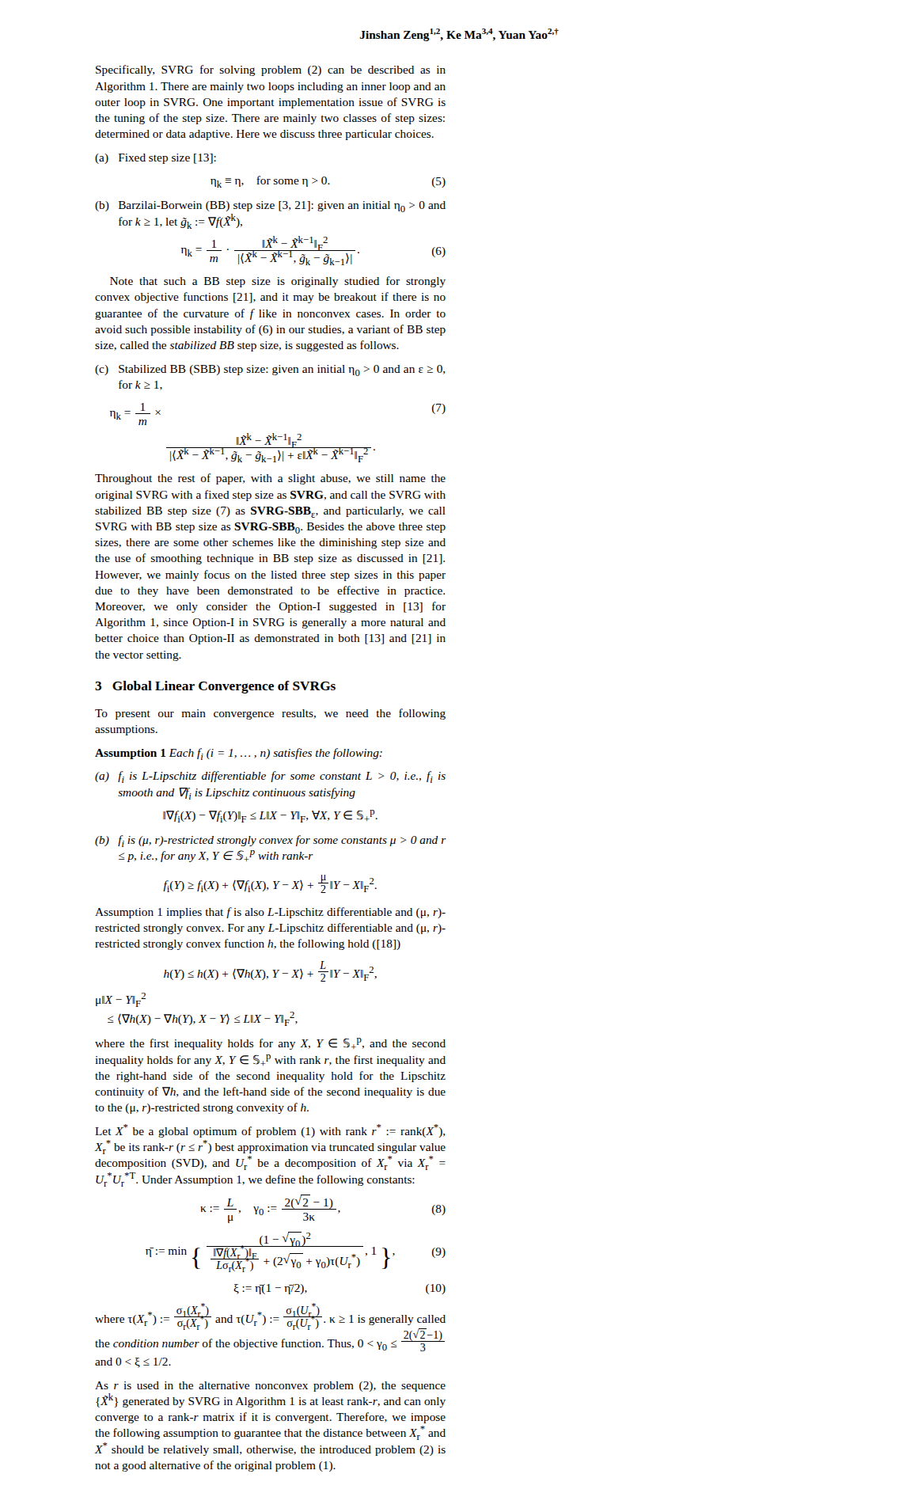Jinshan Zeng1,2, Ke Ma3,4, Yuan Yao2,†
Specifically, SVRG for solving problem (2) can be described as in Algorithm 1. There are mainly two loops including an inner loop and an outer loop in SVRG. One important implementation issue of SVRG is the tuning of the step size. There are mainly two classes of step sizes: determined or data adaptive. Here we discuss three particular choices.
(a) Fixed step size [13]:
ηk ≡ η, for some η > 0. (5)
(b) Barzilai-Borwein (BB) step size [3, 21]: given an initial η0 > 0 and for k ≥ 1, let g̃k := ∇f(X̃k),
ηk = 1 m · ‖X̃k − X̃k−1‖F2|⟨X̃k − X̃k−1, g̃k − g̃k−1⟩|. (6)
Note that such a BB step size is originally studied for strongly convex objective functions [21], and it may be breakout if there is no guarantee of the curvature of f like in nonconvex cases. In order to avoid such possible instability of (6) in our studies, a variant of BB step size, called the stabilized BB step size, is suggested as follows.
(c) Stabilized BB (SBB) step size: given an initial η0 > 0 and an ε ≥ 0, for k ≥ 1,
ηk = 1 m × (7)
‖X̃k − X̃k−1‖F2|⟨X̃k − X̃k−1, g̃k − g̃k−1⟩| + ε‖X̃k − X̃k−1‖F2.
Throughout the rest of paper, with a slight abuse, we still name the original SVRG with a fixed step size as SVRG, and call the SVRG with stabilized BB step size (7) as SVRG-SBBε, and particularly, we call SVRG with BB step size as SVRG-SBB0. Besides the above three step sizes, there are some other schemes like the diminishing step size and the use of smoothing technique in BB step size as discussed in [21]. However, we mainly focus on the listed three step sizes in this paper due to they have been demonstrated to be effective in practice. Moreover, we only consider the Option-I suggested in [13] for Algorithm 1, since Option-I in SVRG is generally a more natural and better choice than Option-II as demonstrated in both [13] and [21] in the vector setting.
3 Global Linear Convergence of SVRGs
To present our main convergence results, we need the following assumptions.
Assumption 1 Each fi (i = 1, … , n) satisfies the following:
(a) fi is L-Lipschitz differentiable for some constant L > 0, i.e., fi is smooth and ∇fi is Lipschitz continuous satisfying
‖∇fi(X) − ∇fi(Y)‖F ≤ L‖X − Y‖F, ∀X, Y ∈ 𝕊+p.
(b) fi is (μ, r)-restricted strongly convex for some constants μ > 0 and r ≤ p, i.e., for any X, Y ∈ 𝕊+p with rank-r
fi(Y) ≥ fi(X) + ⟨∇fi(X), Y − X⟩ + μ 2‖Y − X‖F2.
Assumption 1 implies that f is also L-Lipschitz differentiable and (μ, r)-restricted strongly convex. For any L-Lipschitz differentiable and (μ, r)-restricted strongly convex function h, the following hold ([18])
h(Y) ≤ h(X) + ⟨∇h(X), Y − X⟩ + L 2‖Y − X‖F2,
μ‖X − Y‖F2
≤ ⟨∇h(X) − ∇h(Y), X − Y⟩ ≤ L‖X − Y‖F2,
where the first inequality holds for any X, Y ∈ 𝕊+p, and the second inequality holds for any X, Y ∈ 𝕊+p with rank r, the first inequality and the right-hand side of the second inequality hold for the Lipschitz continuity of ∇h, and the left-hand side of the second inequality is due to the (μ, r)-restricted strong convexity of h.
Let X* be a global optimum of problem (1) with rank r* := rank(X*), Xr* be its rank-r (r ≤ r*) best approximation via truncated singular value decomposition (SVD), and Ur* be a decomposition of Xr* via Xr* = Ur*Ur*T. Under Assumption 1, we define the following constants:
κ := Lμ, γ0 := 2(2 − 1) 3κ, (8)
η̄ := min { (1 − γ0)2‖∇f(Xr*)‖F Lσr(Xr*) + (2γ0 + γ0)τ(Ur*), 1 }, (9)
ξ := η̄(1 − η̄/2), (10)
where τ(Xr*) := σ1(Xr*) σr(Xr*) and τ(Ur*) := σ1(Ur*) σr(Ur*). κ ≥ 1 is generally called the condition number of the objective function. Thus, 0 < γ0 ≤ 2(2−1) 3 and 0 < ξ ≤ 1/2.
As r is used in the alternative nonconvex problem (2), the sequence {X̃k} generated by SVRG in Algorithm 1 is at least rank-r, and can only converge to a rank-r matrix if it is convergent. Therefore, we impose the following assumption to guarantee that the distance between Xr* and X* should be relatively small, otherwise, the introduced problem (2) is not a good alternative of the original problem (1).